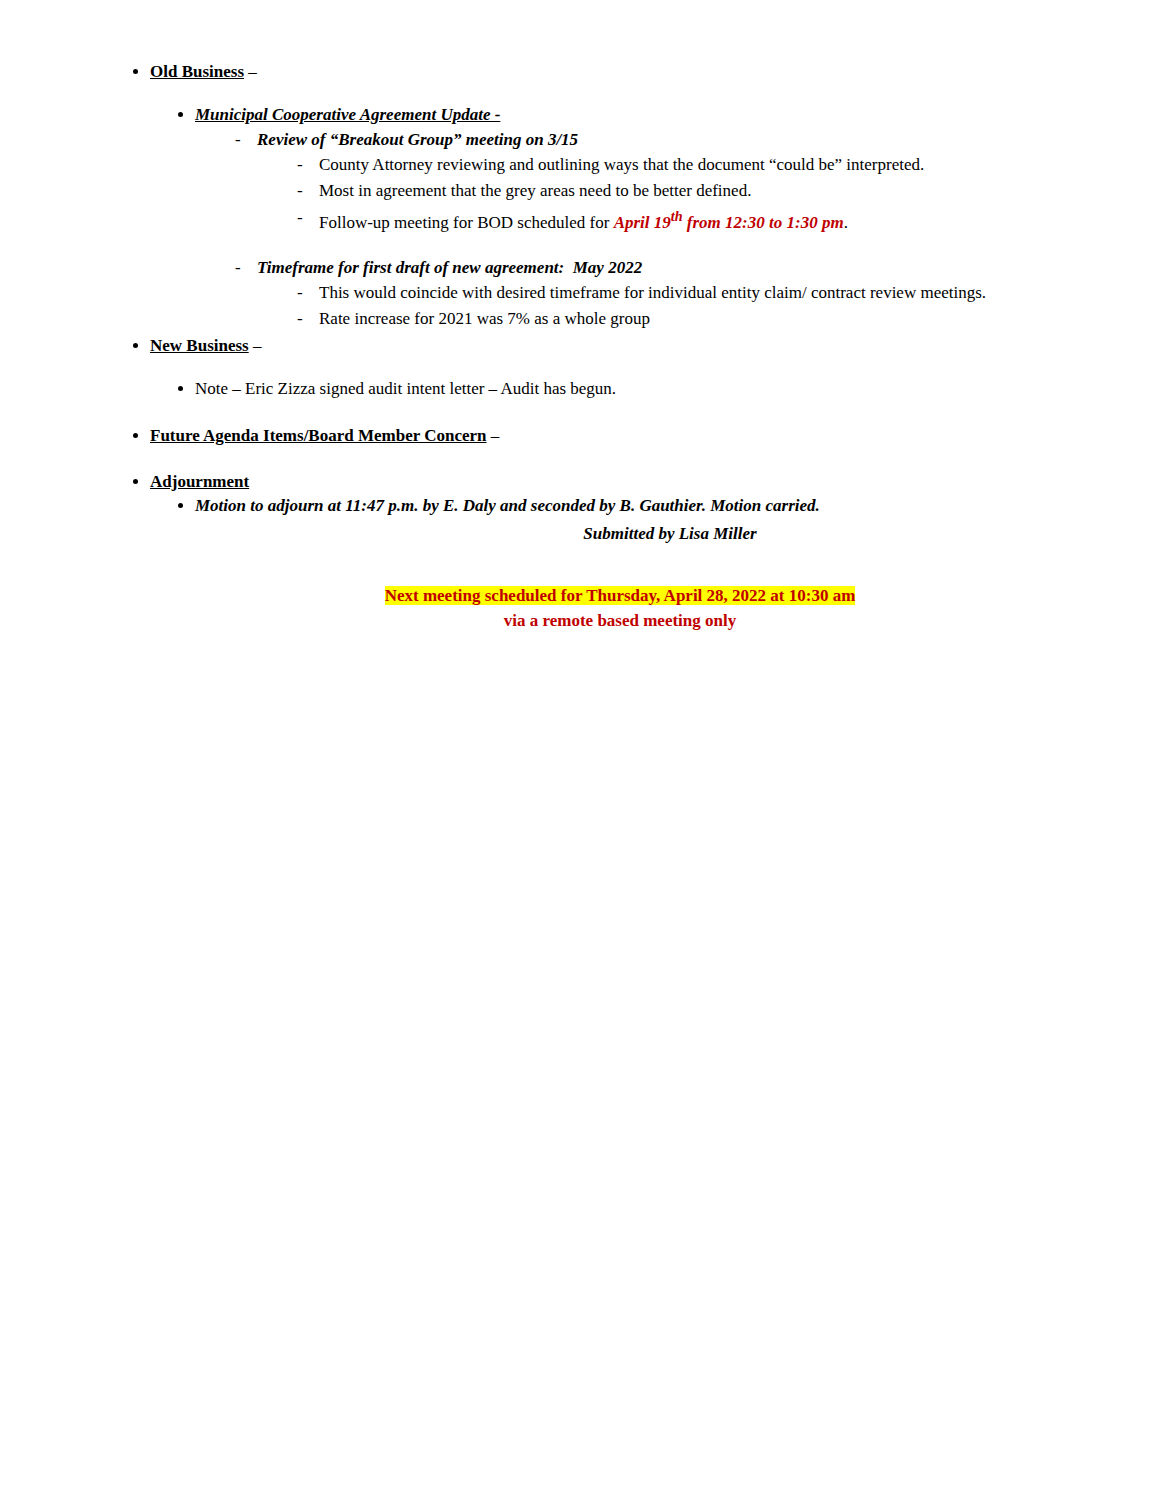Old Business –
Municipal Cooperative Agreement Update -
Review of “Breakout Group” meeting on 3/15
County Attorney reviewing and outlining ways that the document “could be” interpreted.
Most in agreement that the grey areas need to be better defined.
Follow-up meeting for BOD scheduled for April 19th from 12:30 to 1:30 pm.
Timeframe for first draft of new agreement: May 2022
This would coincide with desired timeframe for individual entity claim/ contract review meetings.
Rate increase for 2021 was 7% as a whole group
New Business –
Note – Eric Zizza signed audit intent letter – Audit has begun.
Future Agenda Items/Board Member Concern –
Adjournment
Motion to adjourn at 11:47 p.m. by E. Daly and seconded by B. Gauthier. Motion carried.
Submitted by Lisa Miller
Next meeting scheduled for Thursday, April 28, 2022 at 10:30 am
via a remote based meeting only